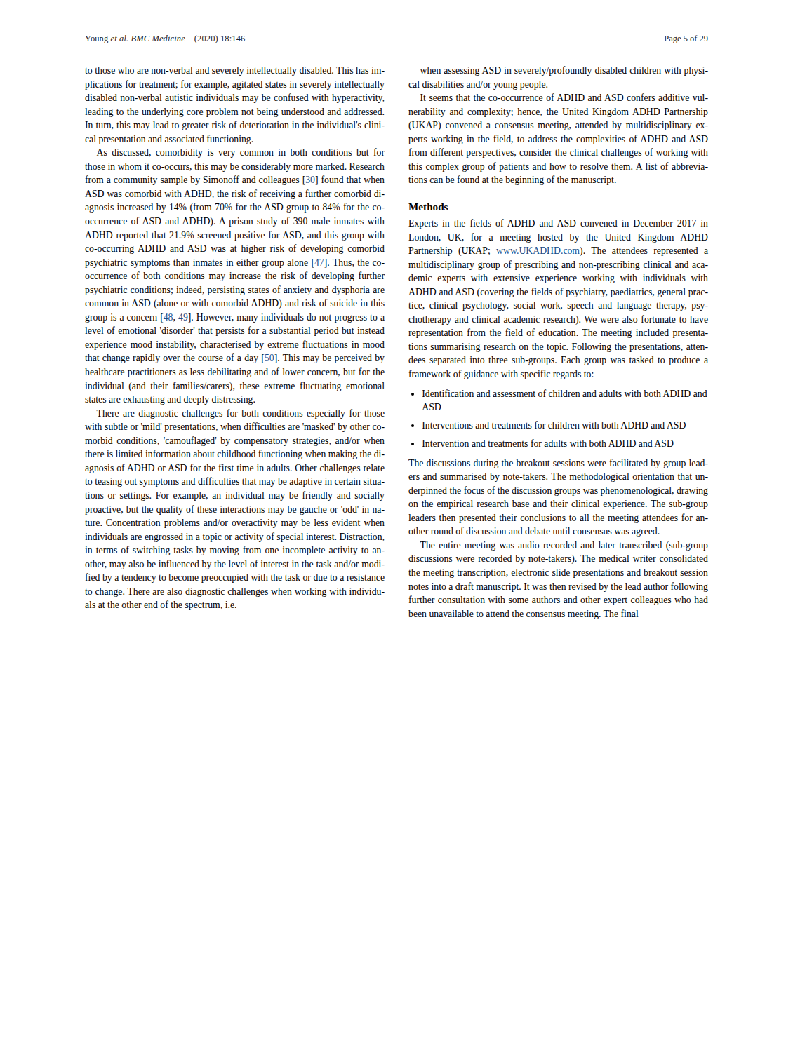Young et al. BMC Medicine (2020) 18:146 Page 5 of 29
to those who are non-verbal and severely intellectually disabled. This has implications for treatment; for example, agitated states in severely intellectually disabled non-verbal autistic individuals may be confused with hyperactivity, leading to the underlying core problem not being understood and addressed. In turn, this may lead to greater risk of deterioration in the individual's clinical presentation and associated functioning.
As discussed, comorbidity is very common in both conditions but for those in whom it co-occurs, this may be considerably more marked. Research from a community sample by Simonoff and colleagues [30] found that when ASD was comorbid with ADHD, the risk of receiving a further comorbid diagnosis increased by 14% (from 70% for the ASD group to 84% for the co-occurrence of ASD and ADHD). A prison study of 390 male inmates with ADHD reported that 21.9% screened positive for ASD, and this group with co-occurring ADHD and ASD was at higher risk of developing comorbid psychiatric symptoms than inmates in either group alone [47]. Thus, the co-occurrence of both conditions may increase the risk of developing further psychiatric conditions; indeed, persisting states of anxiety and dysphoria are common in ASD (alone or with comorbid ADHD) and risk of suicide in this group is a concern [48, 49]. However, many individuals do not progress to a level of emotional 'disorder' that persists for a substantial period but instead experience mood instability, characterised by extreme fluctuations in mood that change rapidly over the course of a day [50]. This may be perceived by healthcare practitioners as less debilitating and of lower concern, but for the individual (and their families/carers), these extreme fluctuating emotional states are exhausting and deeply distressing.
There are diagnostic challenges for both conditions especially for those with subtle or 'mild' presentations, when difficulties are 'masked' by other comorbid conditions, 'camouflaged' by compensatory strategies, and/or when there is limited information about childhood functioning when making the diagnosis of ADHD or ASD for the first time in adults. Other challenges relate to teasing out symptoms and difficulties that may be adaptive in certain situations or settings. For example, an individual may be friendly and socially proactive, but the quality of these interactions may be gauche or 'odd' in nature. Concentration problems and/or overactivity may be less evident when individuals are engrossed in a topic or activity of special interest. Distraction, in terms of switching tasks by moving from one incomplete activity to another, may also be influenced by the level of interest in the task and/or modified by a tendency to become preoccupied with the task or due to a resistance to change. There are also diagnostic challenges when working with individuals at the other end of the spectrum, i.e.
when assessing ASD in severely/profoundly disabled children with physical disabilities and/or young people.
It seems that the co-occurrence of ADHD and ASD confers additive vulnerability and complexity; hence, the United Kingdom ADHD Partnership (UKAP) convened a consensus meeting, attended by multidisciplinary experts working in the field, to address the complexities of ADHD and ASD from different perspectives, consider the clinical challenges of working with this complex group of patients and how to resolve them. A list of abbreviations can be found at the beginning of the manuscript.
Methods
Experts in the fields of ADHD and ASD convened in December 2017 in London, UK, for a meeting hosted by the United Kingdom ADHD Partnership (UKAP; www.UKADHD.com). The attendees represented a multidisciplinary group of prescribing and non-prescribing clinical and academic experts with extensive experience working with individuals with ADHD and ASD (covering the fields of psychiatry, paediatrics, general practice, clinical psychology, social work, speech and language therapy, psychotherapy and clinical academic research). We were also fortunate to have representation from the field of education. The meeting included presentations summarising research on the topic. Following the presentations, attendees separated into three sub-groups. Each group was tasked to produce a framework of guidance with specific regards to:
Identification and assessment of children and adults with both ADHD and ASD
Interventions and treatments for children with both ADHD and ASD
Intervention and treatments for adults with both ADHD and ASD
The discussions during the breakout sessions were facilitated by group leaders and summarised by note-takers. The methodological orientation that underpinned the focus of the discussion groups was phenomenological, drawing on the empirical research base and their clinical experience. The sub-group leaders then presented their conclusions to all the meeting attendees for another round of discussion and debate until consensus was agreed.
The entire meeting was audio recorded and later transcribed (sub-group discussions were recorded by note-takers). The medical writer consolidated the meeting transcription, electronic slide presentations and breakout session notes into a draft manuscript. It was then revised by the lead author following further consultation with some authors and other expert colleagues who had been unavailable to attend the consensus meeting. The final